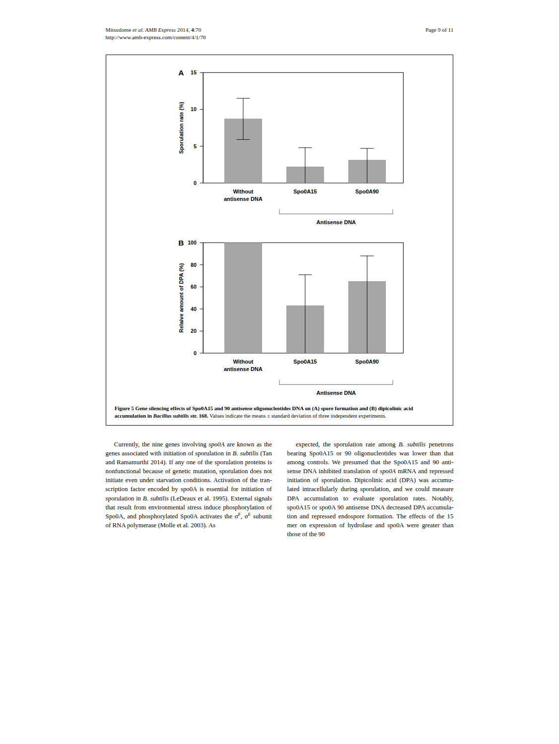Mitsudome et al. AMB Express 2014, 4:70
http://www.amb-express.com/content/4/1/70
Page 9 of 11
A 0 5 10 15 Sporulation rate (%) Without antisense DNA Spo0A15 Spo0A90 Antisense DNA
B 0 20 40 60 80 100 Relaive amount of DPA (%) Without antisense DNA Spo0A15 Spo0A90 Antisense DNA
Figure 5 Gene silencing effects of Spo0A15 and 90 antisense oligonucleotides DNA on (A) spore formation and (B) dipicolinic acid accumulation in Bacillus subtilis str. 168. Values indicate the means ± standard deviation of three independent experiments.
Currently, the nine genes involving spo0A are known as the genes associated with initiation of sporulation in B. subtilis (Tan and Ramamurthi 2014). If any one of the sporulation proteins is nonfunctional because of genetic mutation, sporulation does not initiate even under starvation conditions. Activation of the transcription factor encoded by spo0A is essential for initiation of sporulation in B. subtilis (LeDeaux et al. 1995). External signals that result from environmental stress induce phosphorylation of Spo0A, and phosphorylated Spo0A activates the σF, σE subunit of RNA polymerase (Molle et al. 2003). As
expected, the sporulation rate among B. subtilis penetrons bearing Spo0A15 or 90 oligonucleotides was lower than that among controls. We presumed that the Spo0A15 and 90 antisense DNA inhibited translation of spo0A mRNA and repressed initiation of sporulation. Dipicolinic acid (DPA) was accumulated intracellularly during sporulation, and we could measure DPA accumulation to evaluate sporulation rates. Notably, spo0A15 or spo0A 90 antisense DNA decreased DPA accumulation and repressed endospore formation. The effects of the 15 mer on expression of hydrolase and spo0A were greater than those of the 90